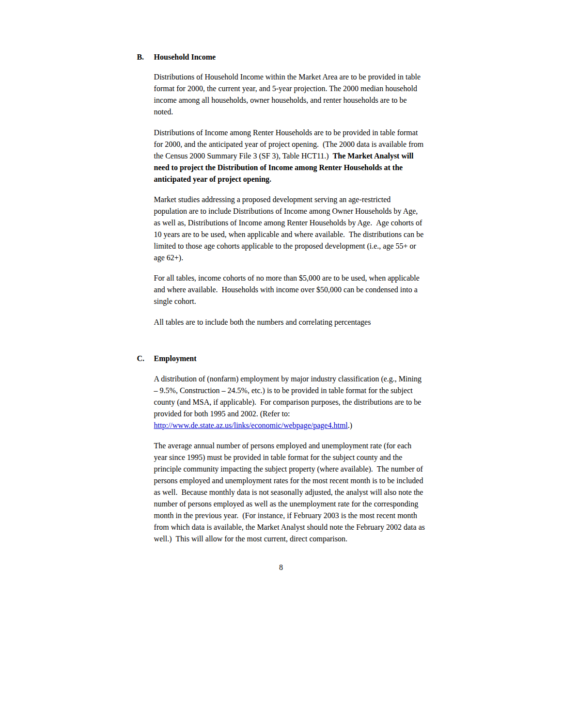B. Household Income
Distributions of Household Income within the Market Area are to be provided in table format for 2000, the current year, and 5-year projection. The 2000 median household income among all households, owner households, and renter households are to be noted.
Distributions of Income among Renter Households are to be provided in table format for 2000, and the anticipated year of project opening. (The 2000 data is available from the Census 2000 Summary File 3 (SF 3), Table HCT11.) The Market Analyst will need to project the Distribution of Income among Renter Households at the anticipated year of project opening.
Market studies addressing a proposed development serving an age-restricted population are to include Distributions of Income among Owner Households by Age, as well as, Distributions of Income among Renter Households by Age. Age cohorts of 10 years are to be used, when applicable and where available. The distributions can be limited to those age cohorts applicable to the proposed development (i.e., age 55+ or age 62+).
For all tables, income cohorts of no more than $5,000 are to be used, when applicable and where available. Households with income over $50,000 can be condensed into a single cohort.
All tables are to include both the numbers and correlating percentages
C. Employment
A distribution of (nonfarm) employment by major industry classification (e.g., Mining – 9.5%, Construction – 24.5%, etc.) is to be provided in table format for the subject county (and MSA, if applicable). For comparison purposes, the distributions are to be provided for both 1995 and 2002. (Refer to: http://www.de.state.az.us/links/economic/webpage/page4.html.)
The average annual number of persons employed and unemployment rate (for each year since 1995) must be provided in table format for the subject county and the principle community impacting the subject property (where available). The number of persons employed and unemployment rates for the most recent month is to be included as well. Because monthly data is not seasonally adjusted, the analyst will also note the number of persons employed as well as the unemployment rate for the corresponding month in the previous year. (For instance, if February 2003 is the most recent month from which data is available, the Market Analyst should note the February 2002 data as well.) This will allow for the most current, direct comparison.
8